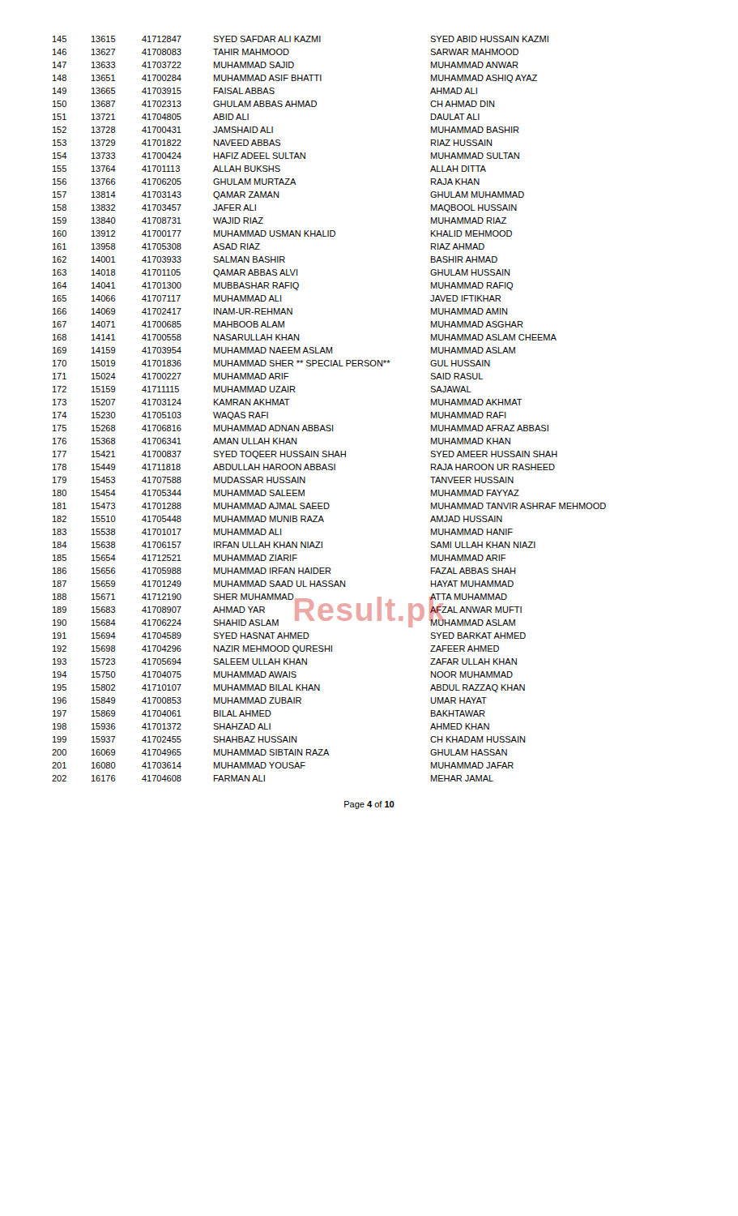Result.pk
| 145 | 13615 | 41712847 | SYED SAFDAR ALI KAZMI | SYED ABID HUSSAIN KAZMI |
| 146 | 13627 | 41708083 | TAHIR MAHMOOD | SARWAR MAHMOOD |
| 147 | 13633 | 41703722 | MUHAMMAD SAJID | MUHAMMAD ANWAR |
| 148 | 13651 | 41700284 | MUHAMMAD ASIF BHATTI | MUHAMMAD ASHIQ AYAZ |
| 149 | 13665 | 41703915 | FAISAL ABBAS | AHMAD ALI |
| 150 | 13687 | 41702313 | GHULAM ABBAS AHMAD | CH AHMAD DIN |
| 151 | 13721 | 41704805 | ABID ALI | DAULAT ALI |
| 152 | 13728 | 41700431 | JAMSHAID ALI | MUHAMMAD BASHIR |
| 153 | 13729 | 41701822 | NAVEED ABBAS | RIAZ HUSSAIN |
| 154 | 13733 | 41700424 | HAFIZ ADEEL SULTAN | MUHAMMAD SULTAN |
| 155 | 13764 | 41701113 | ALLAH BUKSHS | ALLAH DITTA |
| 156 | 13766 | 41706205 | GHULAM MURTAZA | RAJA KHAN |
| 157 | 13814 | 41703143 | QAMAR ZAMAN | GHULAM MUHAMMAD |
| 158 | 13832 | 41703457 | JAFER ALI | MAQBOOL HUSSAIN |
| 159 | 13840 | 41708731 | WAJID RIAZ | MUHAMMAD RIAZ |
| 160 | 13912 | 41700177 | MUHAMMAD USMAN KHALID | KHALID MEHMOOD |
| 161 | 13958 | 41705308 | ASAD RIAZ | RIAZ AHMAD |
| 162 | 14001 | 41703933 | SALMAN BASHIR | BASHIR AHMAD |
| 163 | 14018 | 41701105 | QAMAR ABBAS ALVI | GHULAM HUSSAIN |
| 164 | 14041 | 41701300 | MUBBASHAR RAFIQ | MUHAMMAD RAFIQ |
| 165 | 14066 | 41707117 | MUHAMMAD ALI | JAVED IFTIKHAR |
| 166 | 14069 | 41702417 | INAM-UR-REHMAN | MUHAMMAD AMIN |
| 167 | 14071 | 41700685 | MAHBOOB ALAM | MUHAMMAD ASGHAR |
| 168 | 14141 | 41700558 | NASARULLAH KHAN | MUHAMMAD ASLAM CHEEMA |
| 169 | 14159 | 41703954 | MUHAMMAD NAEEM ASLAM | MUHAMMAD ASLAM |
| 170 | 15019 | 41701836 | MUHAMMAD SHER ** SPECIAL PERSON** | GUL HUSSAIN |
| 171 | 15024 | 41700227 | MUHAMMAD ARIF | SAID RASUL |
| 172 | 15159 | 41711115 | MUHAMMAD UZAIR | SAJAWAL |
| 173 | 15207 | 41703124 | KAMRAN AKHMAT | MUHAMMAD AKHMAT |
| 174 | 15230 | 41705103 | WAQAS RAFI | MUHAMMAD RAFI |
| 175 | 15268 | 41706816 | MUHAMMAD ADNAN ABBASI | MUHAMMAD AFRAZ ABBASI |
| 176 | 15368 | 41706341 | AMAN ULLAH KHAN | MUHAMMAD KHAN |
| 177 | 15421 | 41700837 | SYED TOQEER HUSSAIN SHAH | SYED AMEER HUSSAIN SHAH |
| 178 | 15449 | 41711818 | ABDULLAH HAROON ABBASI | RAJA HAROON UR RASHEED |
| 179 | 15453 | 41707588 | MUDASSAR HUSSAIN | TANVEER HUSSAIN |
| 180 | 15454 | 41705344 | MUHAMMAD SALEEM | MUHAMMAD FAYYAZ |
| 181 | 15473 | 41701288 | MUHAMMAD AJMAL SAEED | MUHAMMAD TANVIR ASHRAF MEHMOOD |
| 182 | 15510 | 41705448 | MUHAMMAD MUNIB RAZA | AMJAD HUSSAIN |
| 183 | 15538 | 41701017 | MUHAMMAD ALI | MUHAMMAD HANIF |
| 184 | 15638 | 41706157 | IRFAN ULLAH KHAN NIAZI | SAMI ULLAH KHAN NIAZI |
| 185 | 15654 | 41712521 | MUHAMMAD ZIARIF | MUHAMMAD ARIF |
| 186 | 15656 | 41705988 | MUHAMMAD IRFAN HAIDER | FAZAL ABBAS SHAH |
| 187 | 15659 | 41701249 | MUHAMMAD SAAD UL HASSAN | HAYAT MUHAMMAD |
| 188 | 15671 | 41712190 | SHER MUHAMMAD | ATTA MUHAMMAD |
| 189 | 15683 | 41708907 | AHMAD YAR | AFZAL ANWAR MUFTI |
| 190 | 15684 | 41706224 | SHAHID ASLAM | MUHAMMAD ASLAM |
| 191 | 15694 | 41704589 | SYED HASNAT AHMED | SYED BARKAT AHMED |
| 192 | 15698 | 41704296 | NAZIR MEHMOOD QURESHI | ZAFEER AHMED |
| 193 | 15723 | 41705694 | SALEEM ULLAH KHAN | ZAFAR ULLAH KHAN |
| 194 | 15750 | 41704075 | MUHAMMAD AWAIS | NOOR MUHAMMAD |
| 195 | 15802 | 41710107 | MUHAMMAD BILAL KHAN | ABDUL RAZZAQ KHAN |
| 196 | 15849 | 41700853 | MUHAMMAD ZUBAIR | UMAR HAYAT |
| 197 | 15869 | 41704061 | BILAL AHMED | BAKHTAWAR |
| 198 | 15936 | 41701372 | SHAHZAD ALI | AHMED KHAN |
| 199 | 15937 | 41702455 | SHAHBAZ HUSSAIN | CH KHADAM HUSSAIN |
| 200 | 16069 | 41704965 | MUHAMMAD SIBTAIN RAZA | GHULAM HASSAN |
| 201 | 16080 | 41703614 | MUHAMMAD YOUSAF | MUHAMMAD JAFAR |
| 202 | 16176 | 41704608 | FARMAN ALI | MEHAR JAMAL |
Page 4 of 10